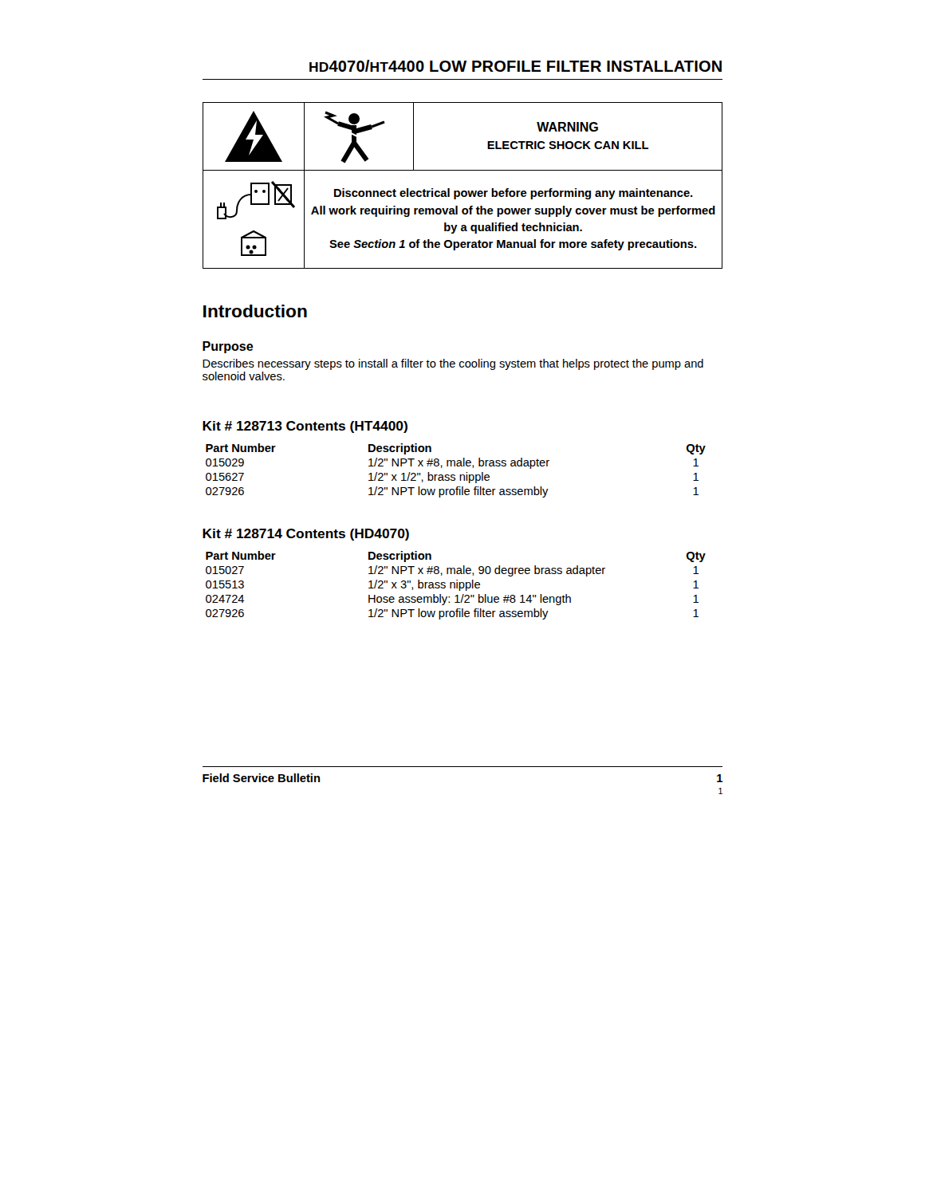HD4070/HT4400 LOW PROFILE FILTER INSTALLATION
| | | WARNING ELECTRIC SHOCK CAN KILL |
| | Disconnect electrical power before performing any maintenance. All work requiring removal of the power supply cover must be performed by a qualified technician. See Section 1 of the Operator Manual for more safety precautions. |
Introduction
Purpose
Describes necessary steps to install a filter to the cooling system that helps protect the pump and solenoid valves.
Kit # 128713 Contents (HT4400)
| Part Number | Description | Qty |
| --- | --- | --- |
| 015029 | 1/2" NPT x #8, male, brass adapter | 1 |
| 015627 | 1/2" x 1/2", brass nipple | 1 |
| 027926 | 1/2" NPT low profile filter assembly | 1 |
Kit # 128714 Contents (HD4070)
| Part Number | Description | Qty |
| --- | --- | --- |
| 015027 | 1/2" NPT x #8, male, 90 degree brass adapter | 1 |
| 015513 | 1/2" x 3", brass nipple | 1 |
| 024724 | Hose assembly: 1/2" blue #8 14" length | 1 |
| 027926 | 1/2" NPT low profile filter assembly | 1 |
Field Service Bulletin 1
1